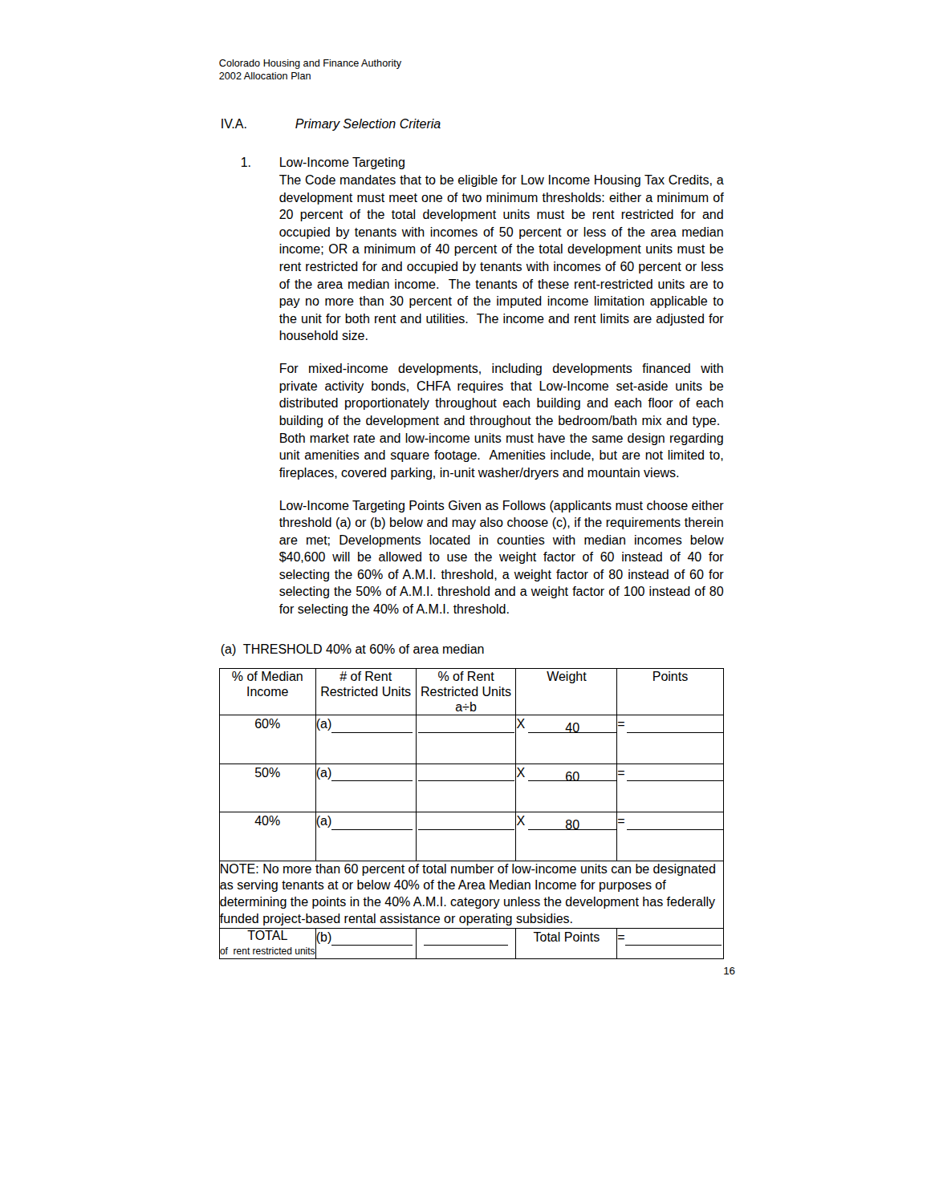Colorado Housing and Finance Authority
2002 Allocation Plan
IV.A. Primary Selection Criteria
1.
Low-Income Targeting
The Code mandates that to be eligible for Low Income Housing Tax Credits, a development must meet one of two minimum thresholds: either a minimum of 20 percent of the total development units must be rent restricted for and occupied by tenants with incomes of 50 percent or less of the area median income; OR a minimum of 40 percent of the total development units must be rent restricted for and occupied by tenants with incomes of 60 percent or less of the area median income. The tenants of these rent-restricted units are to pay no more than 30 percent of the imputed income limitation applicable to the unit for both rent and utilities. The income and rent limits are adjusted for household size.
For mixed-income developments, including developments financed with private activity bonds, CHFA requires that Low-Income set-aside units be distributed proportionately throughout each building and each floor of each building of the development and throughout the bedroom/bath mix and type. Both market rate and low-income units must have the same design regarding unit amenities and square footage. Amenities include, but are not limited to, fireplaces, covered parking, in-unit washer/dryers and mountain views.
Low-Income Targeting Points Given as Follows (applicants must choose either threshold (a) or (b) below and may also choose (c), if the requirements therein are met; Developments located in counties with median incomes below $40,600 will be allowed to use the weight factor of 60 instead of 40 for selecting the 60% of A.M.I. threshold, a weight factor of 80 instead of 60 for selecting the 50% of A.M.I. threshold and a weight factor of 100 instead of 80 for selecting the 40% of A.M.I. threshold.
(a) THRESHOLD 40% at 60% of area median
| % of Median Income | # of Rent Restricted Units | % of Rent Restricted Units a÷b | Weight | Points |
| --- | --- | --- | --- | --- |
| 60% | (a) | | X 40 | = |
| 50% | (a) | | X 60 | = |
| 40% | (a) | | X 80 | = |
| NOTE: No more than 60 percent of total number of low-income units can be designated as serving tenants at or below 40% of the Area Median Income for purposes of determining the points in the 40% A.M.I. category unless the development has federally funded project-based rental assistance or operating subsidies. |
| TOTAL of rent restricted units | (b) | | Total Points | = |
16